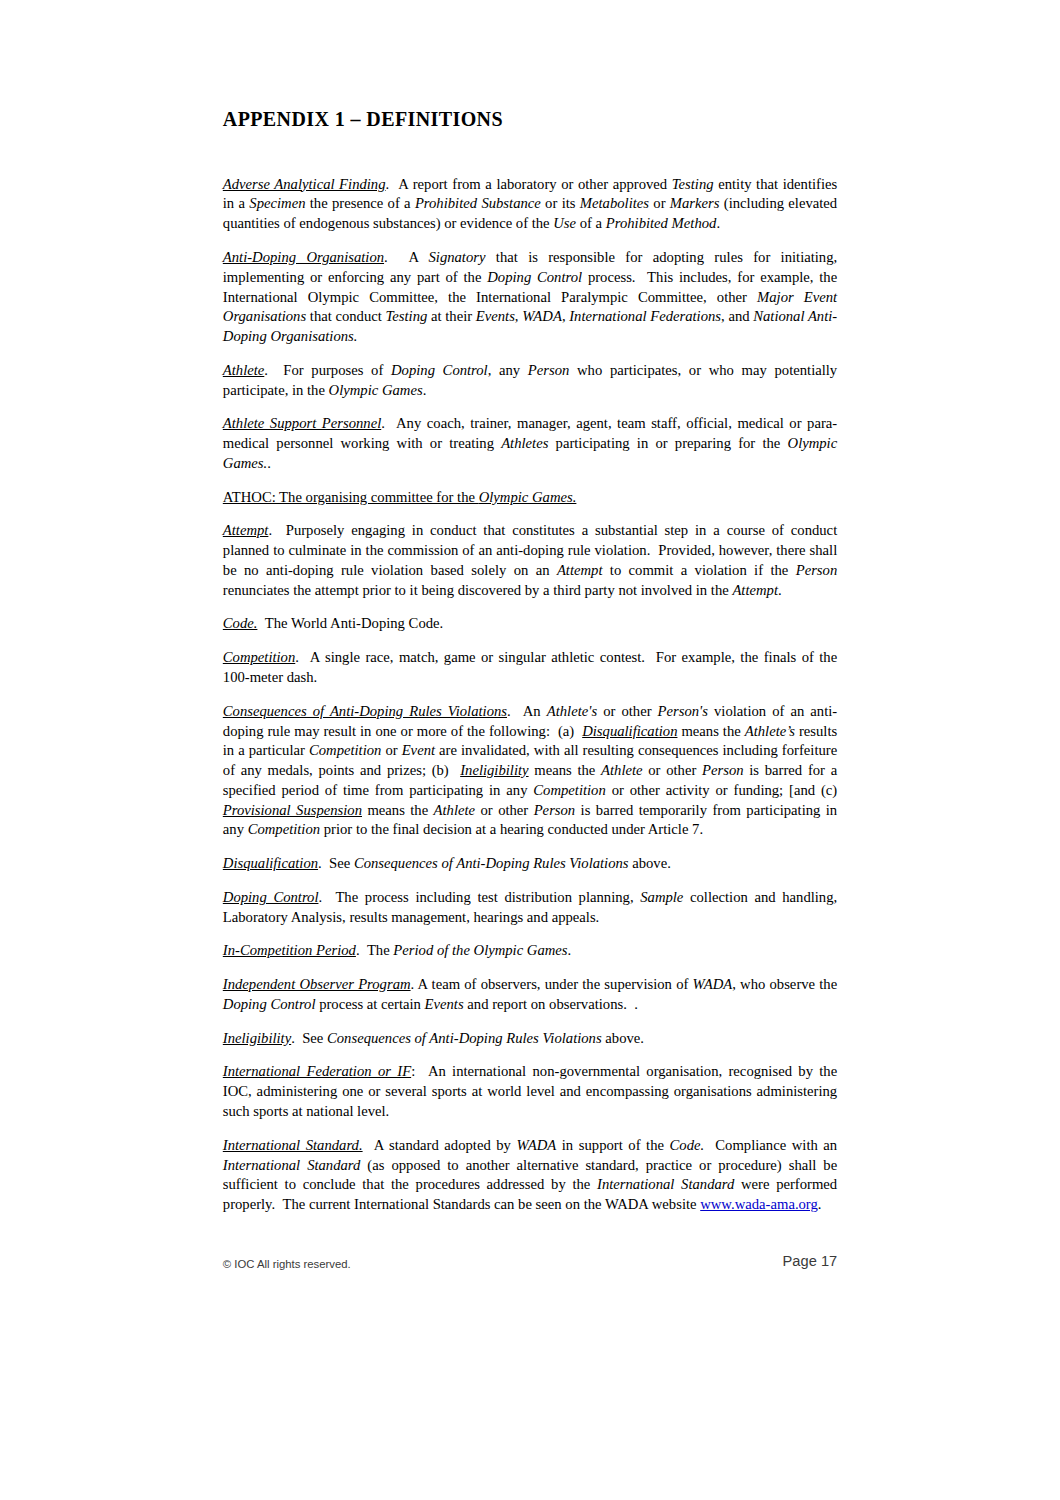APPENDIX 1 – DEFINITIONS
Adverse Analytical Finding. A report from a laboratory or other approved Testing entity that identifies in a Specimen the presence of a Prohibited Substance or its Metabolites or Markers (including elevated quantities of endogenous substances) or evidence of the Use of a Prohibited Method.
Anti-Doping Organisation. A Signatory that is responsible for adopting rules for initiating, implementing or enforcing any part of the Doping Control process. This includes, for example, the International Olympic Committee, the International Paralympic Committee, other Major Event Organisations that conduct Testing at their Events, WADA, International Federations, and National Anti-Doping Organisations.
Athlete. For purposes of Doping Control, any Person who participates, or who may potentially participate, in the Olympic Games.
Athlete Support Personnel. Any coach, trainer, manager, agent, team staff, official, medical or para-medical personnel working with or treating Athletes participating in or preparing for the Olympic Games..
ATHOC: The organising committee for the Olympic Games.
Attempt. Purposely engaging in conduct that constitutes a substantial step in a course of conduct planned to culminate in the commission of an anti-doping rule violation. Provided, however, there shall be no anti-doping rule violation based solely on an Attempt to commit a violation if the Person renunciates the attempt prior to it being discovered by a third party not involved in the Attempt.
Code. The World Anti-Doping Code.
Competition. A single race, match, game or singular athletic contest. For example, the finals of the 100-meter dash.
Consequences of Anti-Doping Rules Violations. An Athlete's or other Person's violation of an anti-doping rule may result in one or more of the following: (a) Disqualification means the Athlete’s results in a particular Competition or Event are invalidated, with all resulting consequences including forfeiture of any medals, points and prizes; (b) Ineligibility means the Athlete or other Person is barred for a specified period of time from participating in any Competition or other activity or funding; [and (c) Provisional Suspension means the Athlete or other Person is barred temporarily from participating in any Competition prior to the final decision at a hearing conducted under Article 7.
Disqualification. See Consequences of Anti-Doping Rules Violations above.
Doping Control. The process including test distribution planning, Sample collection and handling, Laboratory Analysis, results management, hearings and appeals.
In-Competition Period. The Period of the Olympic Games.
Independent Observer Program. A team of observers, under the supervision of WADA, who observe the Doping Control process at certain Events and report on observations. .
Ineligibility. See Consequences of Anti-Doping Rules Violations above.
International Federation or IF: An international non-governmental organisation, recognised by the IOC, administering one or several sports at world level and encompassing organisations administering such sports at national level.
International Standard. A standard adopted by WADA in support of the Code. Compliance with an International Standard (as opposed to another alternative standard, practice or procedure) shall be sufficient to conclude that the procedures addressed by the International Standard were performed properly. The current International Standards can be seen on the WADA website www.wada-ama.org.
© IOC All rights reserved. Page 17